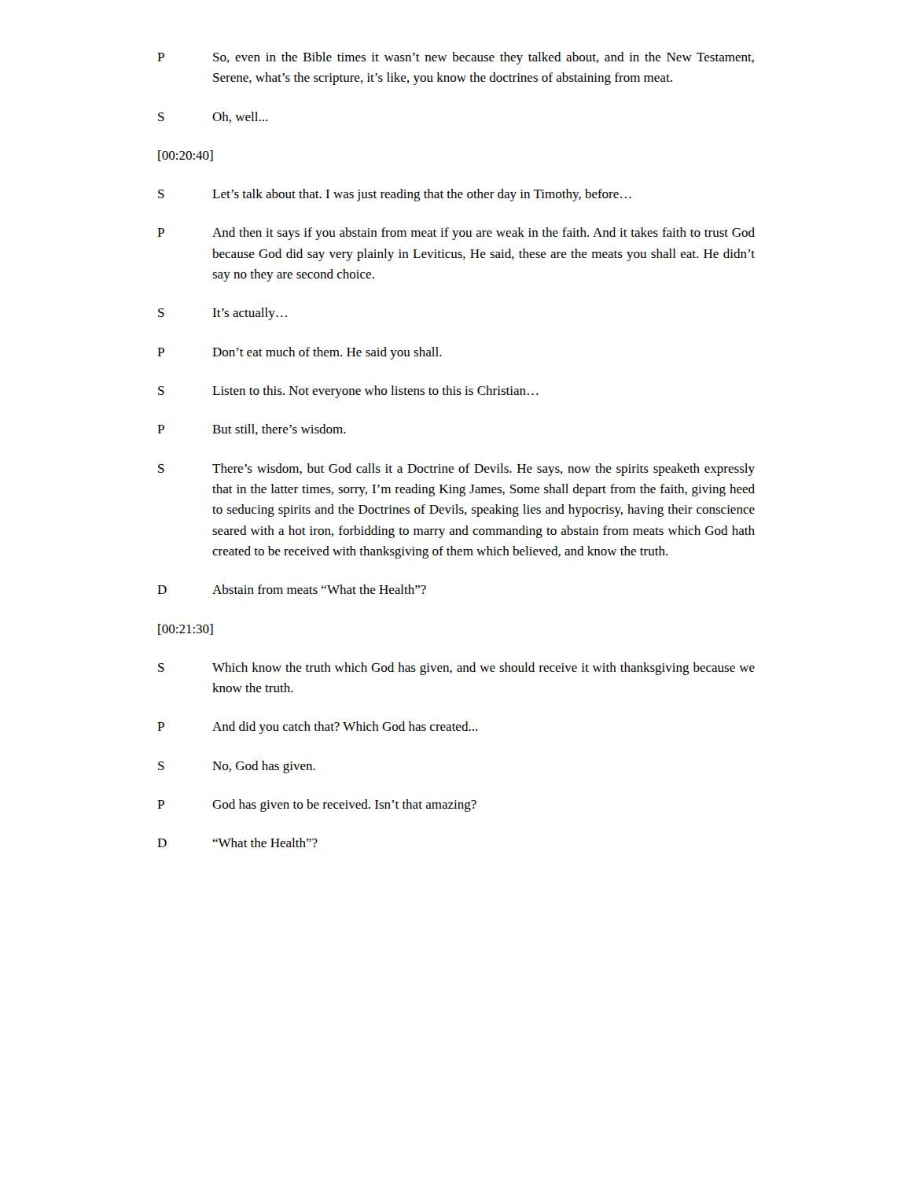P
So, even in the Bible times it wasn’t new because they talked about, and in the New Testament, Serene, what’s the scripture, it’s like, you know the doctrines of abstaining from meat.
S
Oh, well...
[00:20:40]
S
Let’s talk about that. I was just reading that the other day in Timothy, before…
P
And then it says if you abstain from meat if you are weak in the faith. And it takes faith to trust God because God did say very plainly in Leviticus, He said, these are the meats you shall eat. He didn’t say no they are second choice.
S
It’s actually…
P
Don’t eat much of them. He said you shall.
S
Listen to this. Not everyone who listens to this is Christian…
P
But still, there’s wisdom.
S
There’s wisdom, but God calls it a Doctrine of Devils. He says, now the spirits speaketh expressly that in the latter times, sorry, I’m reading King James, Some shall depart from the faith, giving heed to seducing spirits and the Doctrines of Devils, speaking lies and hypocrisy, having their conscience seared with a hot iron, forbidding to marry and commanding to abstain from meats which God hath created to be received with thanksgiving of them which believed, and know the truth.
D
Abstain from meats “What the Health”?
[00:21:30]
S
Which know the truth which God has given, and we should receive it with thanksgiving because we know the truth.
P
And did you catch that? Which God has created...
S
No, God has given.
P
God has given to be received. Isn’t that amazing?
D
“What the Health”?